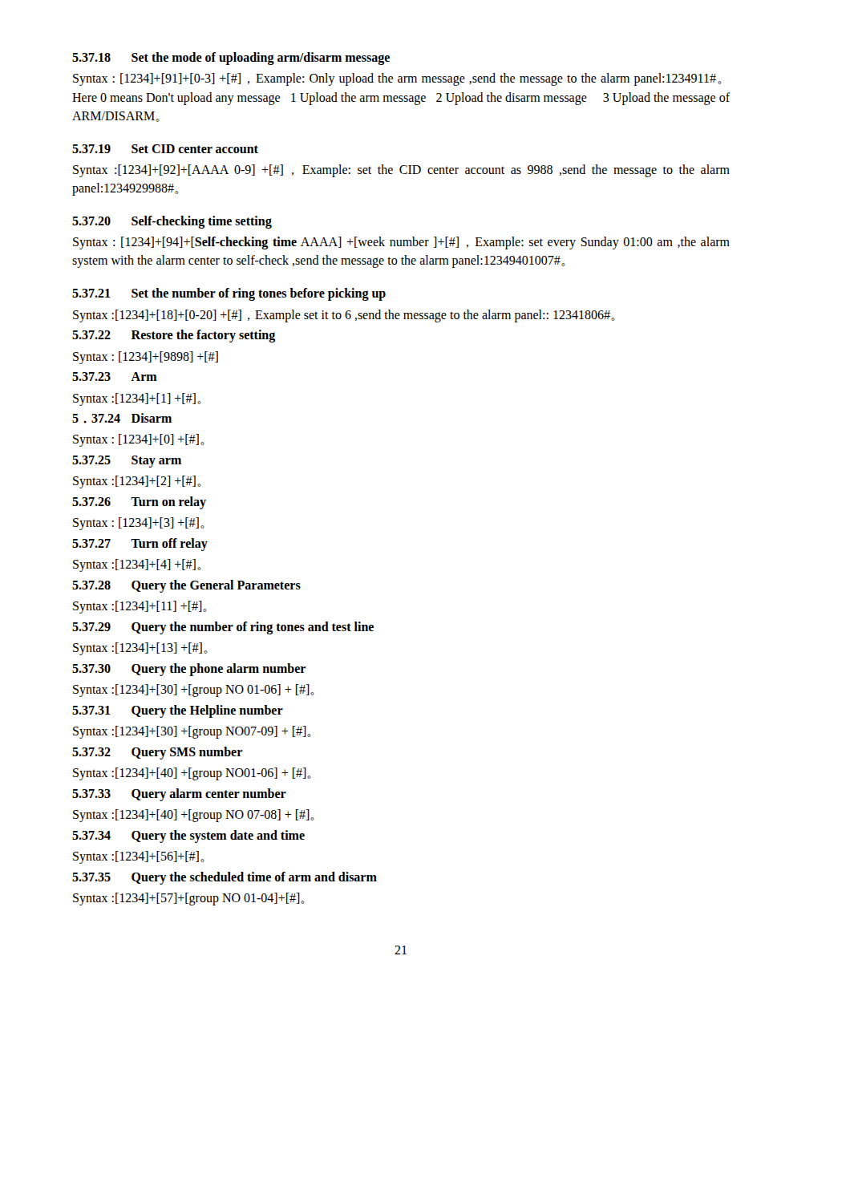5.37.18 Set the mode of uploading arm/disarm message
Syntax : [1234]+[91]+[0-3] +[#]，Example: Only upload the arm message ,send the message to the alarm panel:1234911#。Here 0 means Don't upload any message 1 Upload the arm message 2 Upload the disarm message 3 Upload the message of ARM/DISARM。
5.37.19 Set CID center account
Syntax :[1234]+[92]+[AAAA 0-9] +[#]，Example: set the CID center account as 9988 ,send the message to the alarm panel:1234929988#。
5.37.20 Self-checking time setting
Syntax : [1234]+[94]+[Self-checking time AAAA] +[week number ]+[#]，Example: set every Sunday 01:00 am ,the alarm system with the alarm center to self-check ,send the message to the alarm panel:12349401007#。
5.37.21 Set the number of ring tones before picking up
Syntax :[1234]+[18]+[0-20] +[#]，Example set it to 6 ,send the message to the alarm panel:: 12341806#。
5.37.22 Restore the factory setting
Syntax : [1234]+[9898] +[#]
5.37.23 Arm
Syntax :[1234]+[1] +[#]。
5．37.24 Disarm
Syntax : [1234]+[0] +[#]。
5.37.25 Stay arm
Syntax :[1234]+[2] +[#]。
5.37.26 Turn on relay
Syntax : [1234]+[3] +[#]。
5.37.27 Turn off relay
Syntax :[1234]+[4] +[#]。
5.37.28 Query the General Parameters
Syntax :[1234]+[11] +[#]。
5.37.29 Query the number of ring tones and test line
Syntax :[1234]+[13] +[#]。
5.37.30 Query the phone alarm number
Syntax :[1234]+[30] +[group NO 01-06] + [#]。
5.37.31 Query the Helpline number
Syntax :[1234]+[30] +[group NO07-09] + [#]。
5.37.32 Query SMS number
Syntax :[1234]+[40] +[group NO01-06] + [#]。
5.37.33 Query alarm center number
Syntax :[1234]+[40] +[group NO 07-08] + [#]。
5.37.34 Query the system date and time
Syntax :[1234]+[56]+[#]。
5.37.35 Query the scheduled time of arm and disarm
Syntax :[1234]+[57]+[group NO 01-04]+[#]。
21